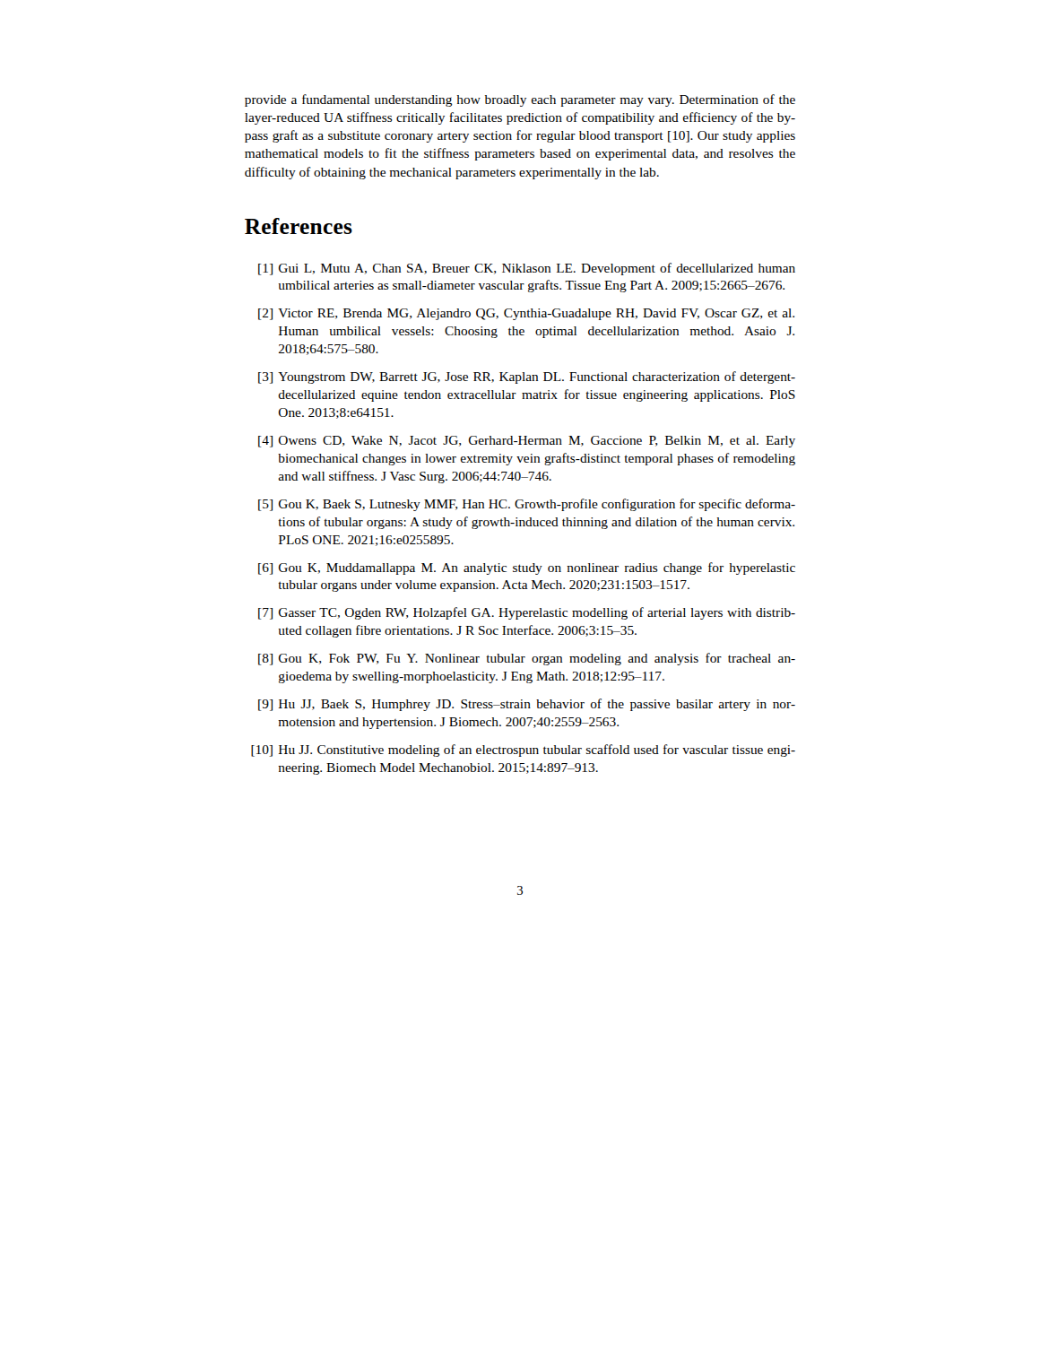provide a fundamental understanding how broadly each parameter may vary. Determination of the layer-reduced UA stiffness critically facilitates prediction of compatibility and efficiency of the bypass graft as a substitute coronary artery section for regular blood transport [10]. Our study applies mathematical models to fit the stiffness parameters based on experimental data, and resolves the difficulty of obtaining the mechanical parameters experimentally in the lab.
References
[1] Gui L, Mutu A, Chan SA, Breuer CK, Niklason LE. Development of decellularized human umbilical arteries as small-diameter vascular grafts. Tissue Eng Part A. 2009;15:2665–2676.
[2] Victor RE, Brenda MG, Alejandro QG, Cynthia-Guadalupe RH, David FV, Oscar GZ, et al. Human umbilical vessels: Choosing the optimal decellularization method. Asaio J. 2018;64:575–580.
[3] Youngstrom DW, Barrett JG, Jose RR, Kaplan DL. Functional characterization of detergent-decellularized equine tendon extracellular matrix for tissue engineering applications. PloS One. 2013;8:e64151.
[4] Owens CD, Wake N, Jacot JG, Gerhard-Herman M, Gaccione P, Belkin M, et al. Early biomechanical changes in lower extremity vein grafts-distinct temporal phases of remodeling and wall stiffness. J Vasc Surg. 2006;44:740–746.
[5] Gou K, Baek S, Lutnesky MMF, Han HC. Growth-profile configuration for specific deformations of tubular organs: A study of growth-induced thinning and dilation of the human cervix. PLoS ONE. 2021;16:e0255895.
[6] Gou K, Muddamallappa M. An analytic study on nonlinear radius change for hyperelastic tubular organs under volume expansion. Acta Mech. 2020;231:1503–1517.
[7] Gasser TC, Ogden RW, Holzapfel GA. Hyperelastic modelling of arterial layers with distributed collagen fibre orientations. J R Soc Interface. 2006;3:15–35.
[8] Gou K, Fok PW, Fu Y. Nonlinear tubular organ modeling and analysis for tracheal angioedema by swelling-morphoelasticity. J Eng Math. 2018;12:95–117.
[9] Hu JJ, Baek S, Humphrey JD. Stress–strain behavior of the passive basilar artery in normotension and hypertension. J Biomech. 2007;40:2559–2563.
[10] Hu JJ. Constitutive modeling of an electrospun tubular scaffold used for vascular tissue engineering. Biomech Model Mechanobiol. 2015;14:897–913.
3